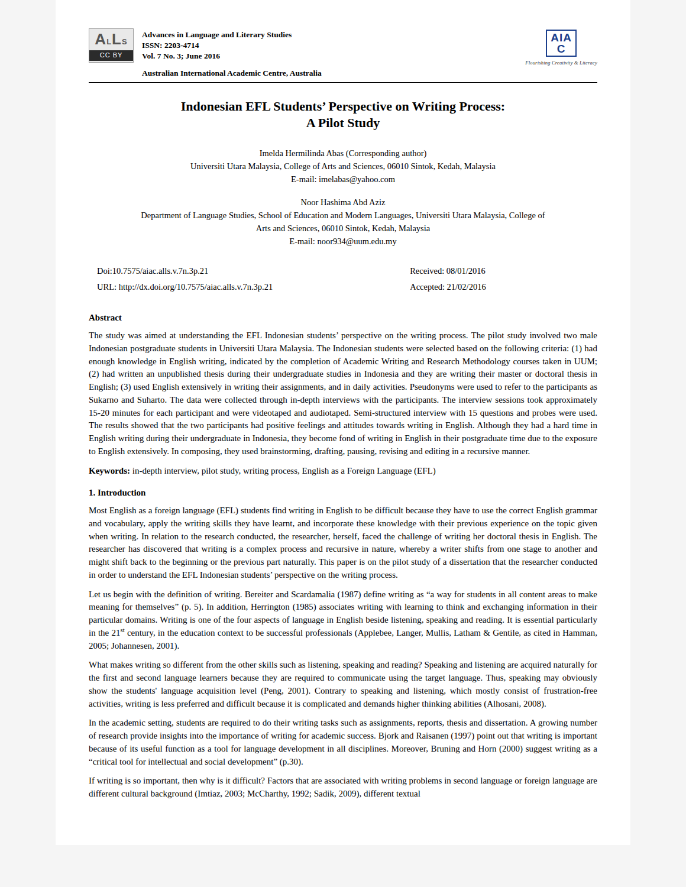ALLS
CC BY
Advances in Language and Literary Studies
ISSN: 2203-4714
Vol. 7 No. 3; June 2016
Australian International Academic Centre, Australia
AIA C
Flourishing Creativity & Literacy
Indonesian EFL Students’ Perspective on Writing Process:
A Pilot Study
Imelda Hermilinda Abas (Corresponding author)
Universiti Utara Malaysia, College of Arts and Sciences, 06010 Sintok, Kedah, Malaysia
E-mail: imelabas@yahoo.com
Noor Hashima Abd Aziz
Department of Language Studies, School of Education and Modern Languages, Universiti Utara Malaysia, College of
Arts and Sciences, 06010 Sintok, Kedah, Malaysia
E-mail: noor934@uum.edu.my
| Doi:10.7575/aiac.alls.v.7n.3p.21 | Received: 08/01/2016 |
| URL: http://dx.doi.org/10.7575/aiac.alls.v.7n.3p.21 | Accepted: 21/02/2016 |
Abstract
The study was aimed at understanding the EFL Indonesian students’ perspective on the writing process. The pilot study involved two male Indonesian postgraduate students in Universiti Utara Malaysia. The Indonesian students were selected based on the following criteria: (1) had enough knowledge in English writing, indicated by the completion of Academic Writing and Research Methodology courses taken in UUM; (2) had written an unpublished thesis during their undergraduate studies in Indonesia and they are writing their master or doctoral thesis in English; (3) used English extensively in writing their assignments, and in daily activities. Pseudonyms were used to refer to the participants as Sukarno and Suharto. The data were collected through in-depth interviews with the participants. The interview sessions took approximately 15-20 minutes for each participant and were videotaped and audiotaped. Semi-structured interview with 15 questions and probes were used. The results showed that the two participants had positive feelings and attitudes towards writing in English. Although they had a hard time in English writing during their undergraduate in Indonesia, they become fond of writing in English in their postgraduate time due to the exposure to English extensively. In composing, they used brainstorming, drafting, pausing, revising and editing in a recursive manner.
Keywords: in-depth interview, pilot study, writing process, English as a Foreign Language (EFL)
1. Introduction
Most English as a foreign language (EFL) students find writing in English to be difficult because they have to use the correct English grammar and vocabulary, apply the writing skills they have learnt, and incorporate these knowledge with their previous experience on the topic given when writing. In relation to the research conducted, the researcher, herself, faced the challenge of writing her doctoral thesis in English. The researcher has discovered that writing is a complex process and recursive in nature, whereby a writer shifts from one stage to another and might shift back to the beginning or the previous part naturally. This paper is on the pilot study of a dissertation that the researcher conducted in order to understand the EFL Indonesian students’ perspective on the writing process.
Let us begin with the definition of writing. Bereiter and Scardamalia (1987) define writing as “a way for students in all content areas to make meaning for themselves” (p. 5). In addition, Herrington (1985) associates writing with learning to think and exchanging information in their particular domains. Writing is one of the four aspects of language in English beside listening, speaking and reading. It is essential particularly in the 21st century, in the education context to be successful professionals (Applebee, Langer, Mullis, Latham & Gentile, as cited in Hamman, 2005; Johannesen, 2001).
What makes writing so different from the other skills such as listening, speaking and reading? Speaking and listening are acquired naturally for the first and second language learners because they are required to communicate using the target language. Thus, speaking may obviously show the students' language acquisition level (Peng, 2001). Contrary to speaking and listening, which mostly consist of frustration-free activities, writing is less preferred and difficult because it is complicated and demands higher thinking abilities (Alhosani, 2008).
In the academic setting, students are required to do their writing tasks such as assignments, reports, thesis and dissertation. A growing number of research provide insights into the importance of writing for academic success. Bjork and Raisanen (1997) point out that writing is important because of its useful function as a tool for language development in all disciplines. Moreover, Bruning and Horn (2000) suggest writing as a “critical tool for intellectual and social development” (p.30).
If writing is so important, then why is it difficult? Factors that are associated with writing problems in second language or foreign language are different cultural background (Imtiaz, 2003; McCharthy, 1992; Sadik, 2009), different textual